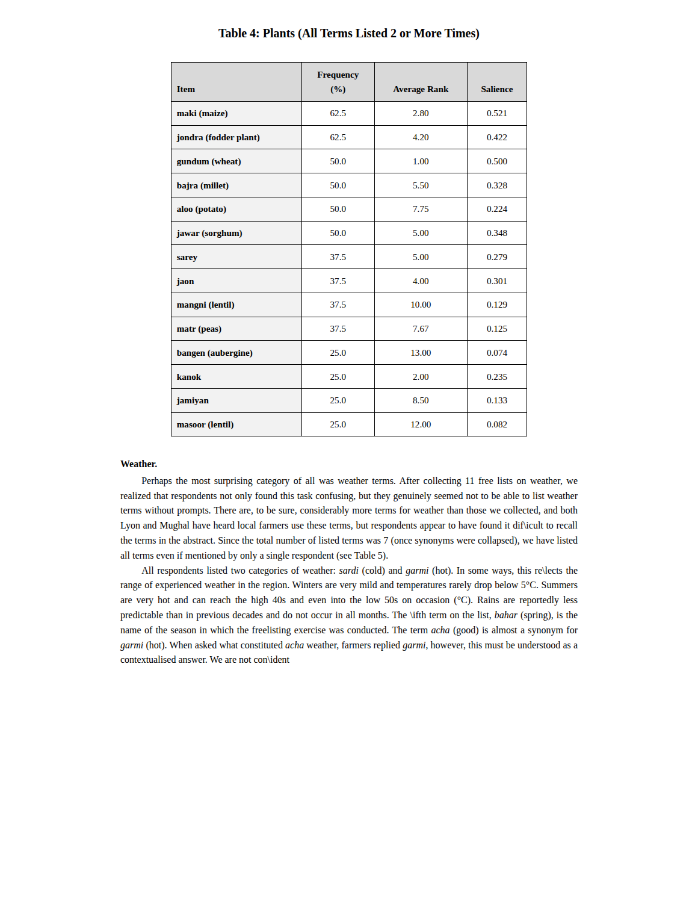Table 4: Plants (All Terms Listed 2 or More Times)
| Item | Frequency (%) | Average Rank | Salience |
| --- | --- | --- | --- |
| maki (maize) | 62.5 | 2.80 | 0.521 |
| jondra (fodder plant) | 62.5 | 4.20 | 0.422 |
| gundum (wheat) | 50.0 | 1.00 | 0.500 |
| bajra (millet) | 50.0 | 5.50 | 0.328 |
| aloo (potato) | 50.0 | 7.75 | 0.224 |
| jawar (sorghum) | 50.0 | 5.00 | 0.348 |
| sarey | 37.5 | 5.00 | 0.279 |
| jaon | 37.5 | 4.00 | 0.301 |
| mangni (lentil) | 37.5 | 10.00 | 0.129 |
| matr (peas) | 37.5 | 7.67 | 0.125 |
| bangen (aubergine) | 25.0 | 13.00 | 0.074 |
| kanok | 25.0 | 2.00 | 0.235 |
| jamiyan | 25.0 | 8.50 | 0.133 |
| masoor (lentil) | 25.0 | 12.00 | 0.082 |
Weather.
Perhaps the most surprising category of all was weather terms. After collecting 11 free lists on weather, we realized that respondents not only found this task confusing, but they genuinely seemed not to be able to list weather terms without prompts. There are, to be sure, considerably more terms for weather than those we collected, and both Lyon and Mughal have heard local farmers use these terms, but respondents appear to have found it dif\icult to recall the terms in the abstract. Since the total number of listed terms was 7 (once synonyms were collapsed), we have listed all terms even if mentioned by only a single respondent (see Table 5).
All respondents listed two categories of weather: sardi (cold) and garmi (hot). In some ways, this re\lects the range of experienced weather in the region. Winters are very mild and temperatures rarely drop below 5°C. Summers are very hot and can reach the high 40s and even into the low 50s on occasion (°C). Rains are reportedly less predictable than in previous decades and do not occur in all months. The \ifth term on the list, bahar (spring), is the name of the season in which the freelisting exercise was conducted. The term acha (good) is almost a synonym for garmi (hot). When asked what constituted acha weather, farmers replied garmi, however, this must be understood as a contextualised answer. We are not con\ident